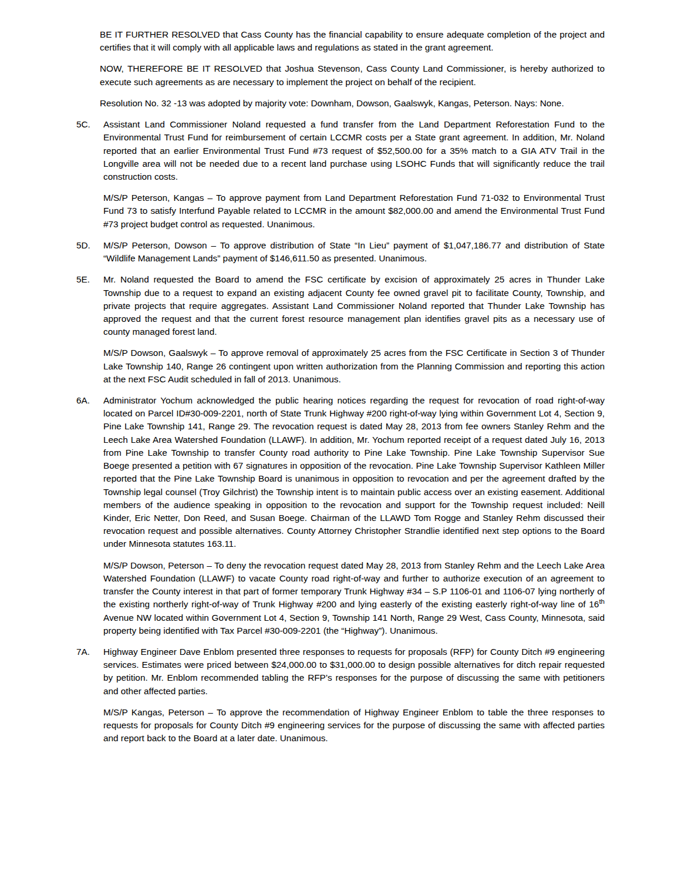BE IT FURTHER RESOLVED that Cass County has the financial capability to ensure adequate completion of the project and certifies that it will comply with all applicable laws and regulations as stated in the grant agreement.
NOW, THEREFORE BE IT RESOLVED that Joshua Stevenson, Cass County Land Commissioner, is hereby authorized to execute such agreements as are necessary to implement the project on behalf of the recipient.
Resolution No. 32 -13 was adopted by majority vote: Downham, Dowson, Gaalswyk, Kangas, Peterson. Nays: None.
5C.
Assistant Land Commissioner Noland requested a fund transfer from the Land Department Reforestation Fund to the Environmental Trust Fund for reimbursement of certain LCCMR costs per a State grant agreement. In addition, Mr. Noland reported that an earlier Environmental Trust Fund #73 request of $52,500.00 for a 35% match to a GIA ATV Trail in the Longville area will not be needed due to a recent land purchase using LSOHC Funds that will significantly reduce the trail construction costs.
M/S/P Peterson, Kangas – To approve payment from Land Department Reforestation Fund 71-032 to Environmental Trust Fund 73 to satisfy Interfund Payable related to LCCMR in the amount $82,000.00 and amend the Environmental Trust Fund #73 project budget control as requested. Unanimous.
5D.
M/S/P Peterson, Dowson – To approve distribution of State “In Lieu” payment of $1,047,186.77 and distribution of State “Wildlife Management Lands” payment of $146,611.50 as presented. Unanimous.
5E.
Mr. Noland requested the Board to amend the FSC certificate by excision of approximately 25 acres in Thunder Lake Township due to a request to expand an existing adjacent County fee owned gravel pit to facilitate County, Township, and private projects that require aggregates. Assistant Land Commissioner Noland reported that Thunder Lake Township has approved the request and that the current forest resource management plan identifies gravel pits as a necessary use of county managed forest land.
M/S/P Dowson, Gaalswyk – To approve removal of approximately 25 acres from the FSC Certificate in Section 3 of Thunder Lake Township 140, Range 26 contingent upon written authorization from the Planning Commission and reporting this action at the next FSC Audit scheduled in fall of 2013. Unanimous.
6A.
Administrator Yochum acknowledged the public hearing notices regarding the request for revocation of road right-of-way located on Parcel ID#30-009-2201, north of State Trunk Highway #200 right-of-way lying within Government Lot 4, Section 9, Pine Lake Township 141, Range 29. The revocation request is dated May 28, 2013 from fee owners Stanley Rehm and the Leech Lake Area Watershed Foundation (LLAWF). In addition, Mr. Yochum reported receipt of a request dated July 16, 2013 from Pine Lake Township to transfer County road authority to Pine Lake Township. Pine Lake Township Supervisor Sue Boege presented a petition with 67 signatures in opposition of the revocation. Pine Lake Township Supervisor Kathleen Miller reported that the Pine Lake Township Board is unanimous in opposition to revocation and per the agreement drafted by the Township legal counsel (Troy Gilchrist) the Township intent is to maintain public access over an existing easement. Additional members of the audience speaking in opposition to the revocation and support for the Township request included: Neill Kinder, Eric Netter, Don Reed, and Susan Boege. Chairman of the LLAWD Tom Rogge and Stanley Rehm discussed their revocation request and possible alternatives. County Attorney Christopher Strandlie identified next step options to the Board under Minnesota statutes 163.11.
M/S/P Dowson, Peterson – To deny the revocation request dated May 28, 2013 from Stanley Rehm and the Leech Lake Area Watershed Foundation (LLAWF) to vacate County road right-of-way and further to authorize execution of an agreement to transfer the County interest in that part of former temporary Trunk Highway #34 – S.P 1106-01 and 1106-07 lying northerly of the existing northerly right-of-way of Trunk Highway #200 and lying easterly of the existing easterly right-of-way line of 16th Avenue NW located within Government Lot 4, Section 9, Township 141 North, Range 29 West, Cass County, Minnesota, said property being identified with Tax Parcel #30-009-2201 (the “Highway”). Unanimous.
7A.
Highway Engineer Dave Enblom presented three responses to requests for proposals (RFP) for County Ditch #9 engineering services. Estimates were priced between $24,000.00 to $31,000.00 to design possible alternatives for ditch repair requested by petition. Mr. Enblom recommended tabling the RFP’s responses for the purpose of discussing the same with petitioners and other affected parties.
M/S/P Kangas, Peterson – To approve the recommendation of Highway Engineer Enblom to table the three responses to requests for proposals for County Ditch #9 engineering services for the purpose of discussing the same with affected parties and report back to the Board at a later date. Unanimous.